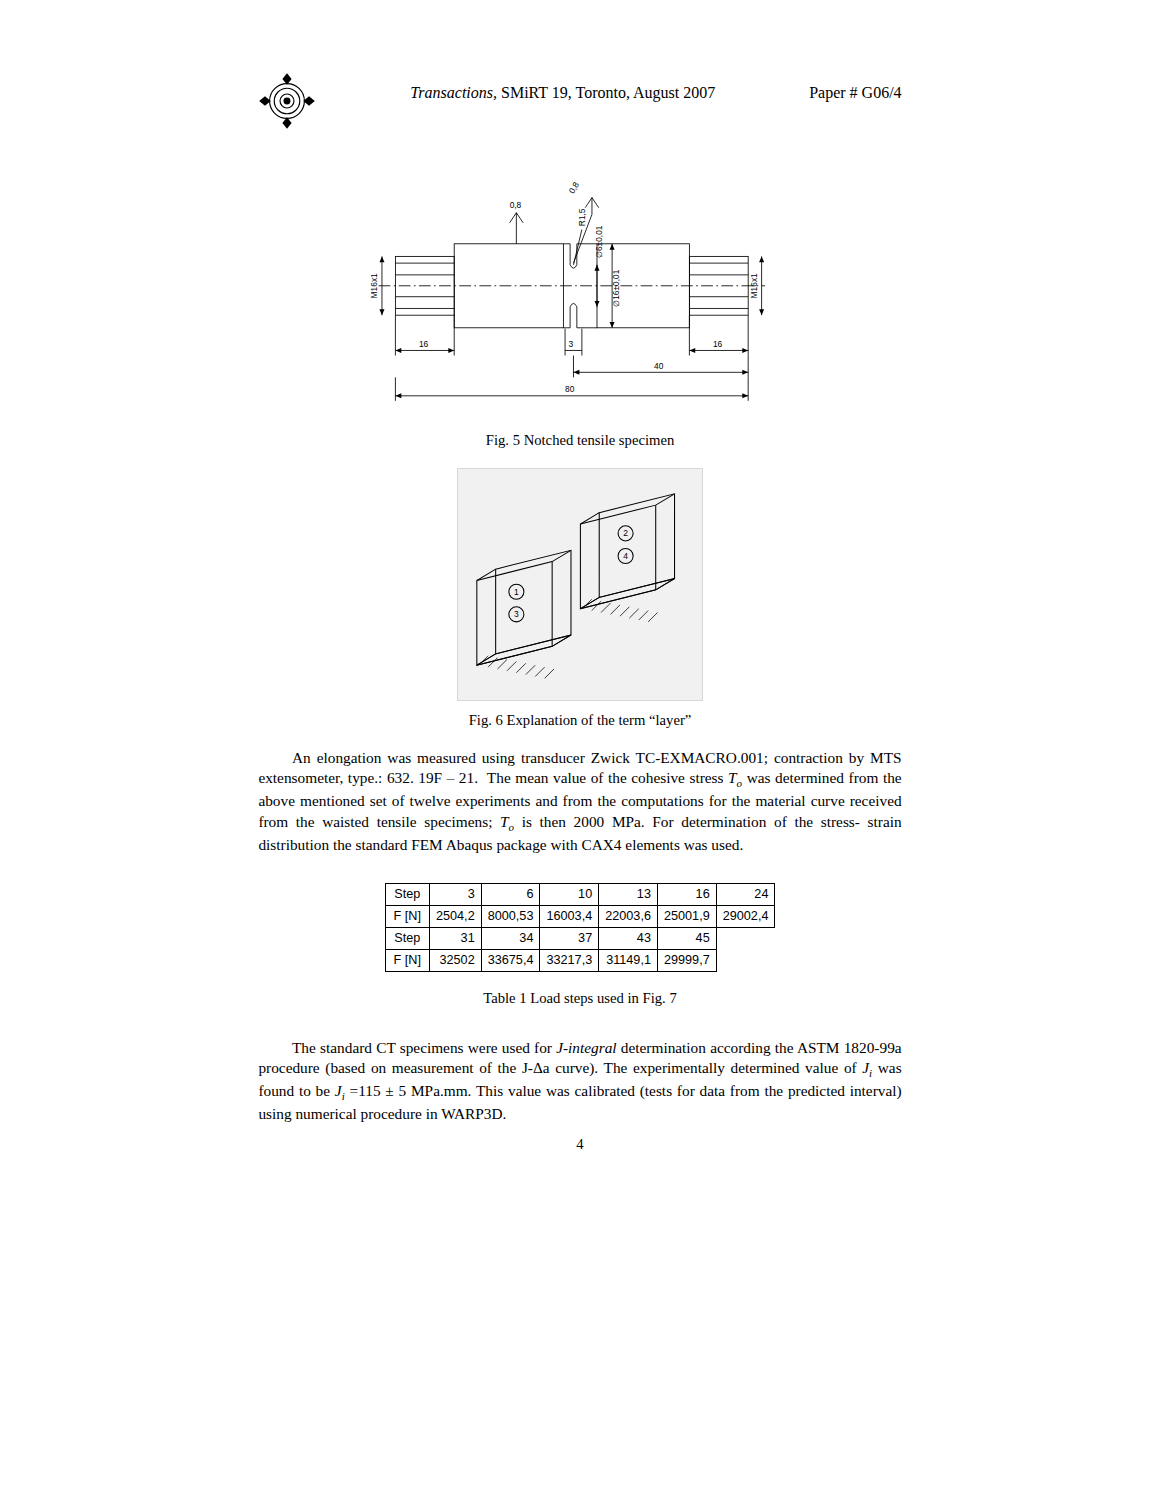Transactions, SMiRT 19, Toronto, August 2007
Paper # G06/4
0,8 0,8 R1,5 ∅6±0,01 ∅16±0,01 M16x1 M16x1 16 16 3 40 80
Fig. 5 Notched tensile specimen
2 4 1 3
Fig. 6 Explanation of the term “layer”
An elongation was measured using transducer Zwick TC-EXMACRO.001; contraction by MTS extensometer, type.: 632. 19F – 21. The mean value of the cohesive stress To was determined from the above mentioned set of twelve experiments and from the computations for the material curve received from the waisted tensile specimens; To is then 2000 MPa. For determination of the stress- strain distribution the standard FEM Abaqus package with CAX4 elements was used.
| Step | 3 | 6 | 10 | 13 | 16 | 24 |
| F [N] | 2504,2 | 8000,53 | 16003,4 | 22003,6 | 25001,9 | 29002,4 |
| Step | 31 | 34 | 37 | 43 | 45 | |
| F [N] | 32502 | 33675,4 | 33217,3 | 31149,1 | 29999,7 | |
Table 1 Load steps used in Fig. 7
The standard CT specimens were used for J-integral determination according the ASTM 1820-99a procedure (based on measurement of the J-Δa curve). The experimentally determined value of Ji was found to be Ji =115 ± 5 MPa.mm. This value was calibrated (tests for data from the predicted interval) using numerical procedure in WARP3D.
4